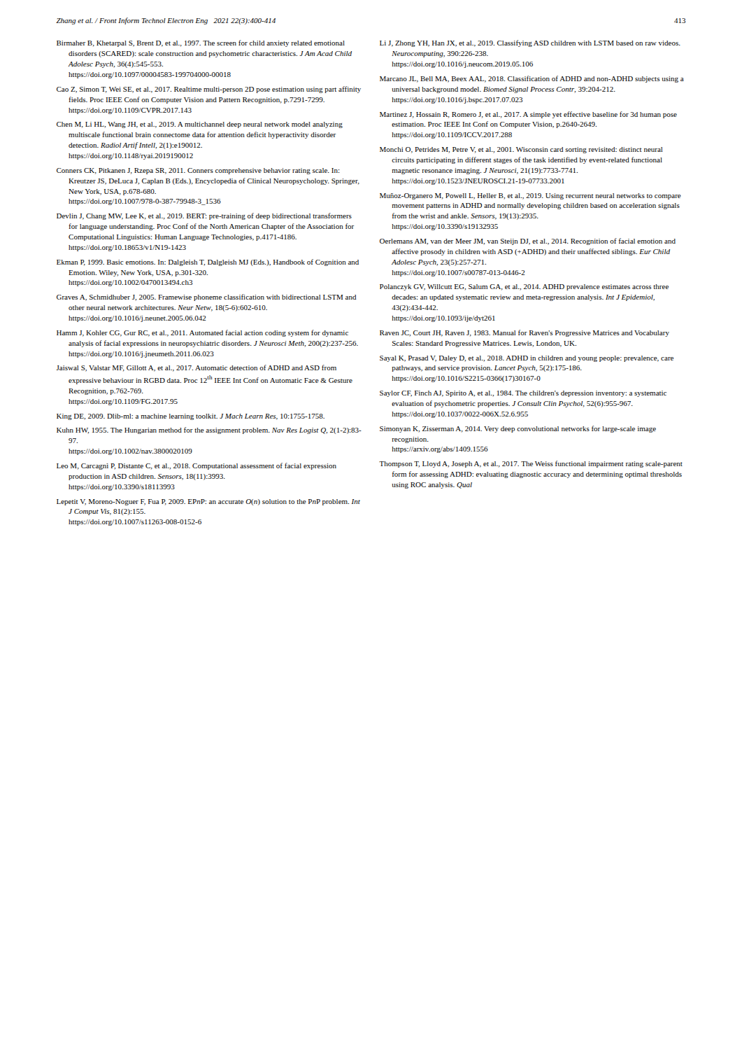Zhang et al. / Front Inform Technol Electron Eng 2021 22(3):400-414 413
Birmaher B, Khetarpal S, Brent D, et al., 1997. The screen for child anxiety related emotional disorders (SCARED): scale construction and psychometric characteristics. J Am Acad Child Adolesc Psych, 36(4):545-553. https://doi.org/10.1097/00004583-199704000-00018
Cao Z, Simon T, Wei SE, et al., 2017. Realtime multi-person 2D pose estimation using part affinity fields. Proc IEEE Conf on Computer Vision and Pattern Recognition, p.7291-7299. https://doi.org/10.1109/CVPR.2017.143
Chen M, Li HL, Wang JH, et al., 2019. A multichannel deep neural network model analyzing multiscale functional brain connectome data for attention deficit hyperactivity disorder detection. Radiol Artif Intell, 2(1):e190012. https://doi.org/10.1148/ryai.2019190012
Conners CK, Pitkanen J, Rzepa SR, 2011. Conners comprehensive behavior rating scale. In: Kreutzer JS, DeLuca J, Caplan B (Eds.), Encyclopedia of Clinical Neuropsychology. Springer, New York, USA, p.678-680. https://doi.org/10.1007/978-0-387-79948-3_1536
Devlin J, Chang MW, Lee K, et al., 2019. BERT: pre-training of deep bidirectional transformers for language understanding. Proc Conf of the North American Chapter of the Association for Computational Linguistics: Human Language Technologies, p.4171-4186. https://doi.org/10.18653/v1/N19-1423
Ekman P, 1999. Basic emotions. In: Dalgleish T, Dalgleish MJ (Eds.), Handbook of Cognition and Emotion. Wiley, New York, USA, p.301-320. https://doi.org/10.1002/0470013494.ch3
Graves A, Schmidhuber J, 2005. Framewise phoneme classification with bidirectional LSTM and other neural network architectures. Neur Netw, 18(5-6):602-610. https://doi.org/10.1016/j.neunet.2005.06.042
Hamm J, Kohler CG, Gur RC, et al., 2011. Automated facial action coding system for dynamic analysis of facial expressions in neuropsychiatric disorders. J Neurosci Meth, 200(2):237-256. https://doi.org/10.1016/j.jneumeth.2011.06.023
Jaiswal S, Valstar MF, Gillott A, et al., 2017. Automatic detection of ADHD and ASD from expressive behaviour in RGBD data. Proc 12th IEEE Int Conf on Automatic Face & Gesture Recognition, p.762-769. https://doi.org/10.1109/FG.2017.95
King DE, 2009. Dlib-ml: a machine learning toolkit. J Mach Learn Res, 10:1755-1758.
Kuhn HW, 1955. The Hungarian method for the assignment problem. Nav Res Logist Q, 2(1-2):83-97. https://doi.org/10.1002/nav.3800020109
Leo M, Carcagnì P, Distante C, et al., 2018. Computational assessment of facial expression production in ASD children. Sensors, 18(11):3993. https://doi.org/10.3390/s18113993
Lepetit V, Moreno-Noguer F, Fua P, 2009. EPn P: an accurate O(n) solution to the Pn P problem. Int J Comput Vis, 81(2):155. https://doi.org/10.1007/s11263-008-0152-6
Li J, Zhong YH, Han JX, et al., 2019. Classifying ASD children with LSTM based on raw videos. Neurocomputing, 390:226-238. https://doi.org/10.1016/j.neucom.2019.05.106
Marcano JL, Bell MA, Beex AAL, 2018. Classification of ADHD and non-ADHD subjects using a universal background model. Biomed Signal Process Contr, 39:204-212. https://doi.org/10.1016/j.bspc.2017.07.023
Martinez J, Hossain R, Romero J, et al., 2017. A simple yet effective baseline for 3d human pose estimation. Proc IEEE Int Conf on Computer Vision, p.2640-2649. https://doi.org/10.1109/ICCV.2017.288
Monchi O, Petrides M, Petre V, et al., 2001. Wisconsin card sorting revisited: distinct neural circuits participating in different stages of the task identified by event-related functional magnetic resonance imaging. J Neurosci, 21(19):7733-7741. https://doi.org/10.1523/JNEUROSCI.21-19-07733.2001
Muñoz-Organero M, Powell L, Heller B, et al., 2019. Using recurrent neural networks to compare movement patterns in ADHD and normally developing children based on acceleration signals from the wrist and ankle. Sensors, 19(13):2935. https://doi.org/10.3390/s19132935
Oerlemans AM, van der Meer JM, van Steijn DJ, et al., 2014. Recognition of facial emotion and affective prosody in children with ASD (+ADHD) and their unaffected siblings. Eur Child Adolesc Psych, 23(5):257-271. https://doi.org/10.1007/s00787-013-0446-2
Polanczyk GV, Willcutt EG, Salum GA, et al., 2014. ADHD prevalence estimates across three decades: an updated systematic review and meta-regression analysis. Int J Epidemiol, 43(2):434-442. https://doi.org/10.1093/ije/dyt261
Raven JC, Court JH, Raven J, 1983. Manual for Raven's Progressive Matrices and Vocabulary Scales: Standard Progressive Matrices. Lewis, London, UK.
Sayal K, Prasad V, Daley D, et al., 2018. ADHD in children and young people: prevalence, care pathways, and service provision. Lancet Psych, 5(2):175-186. https://doi.org/10.1016/S2215-0366(17)30167-0
Saylor CF, Finch AJ, Spirito A, et al., 1984. The children's depression inventory: a systematic evaluation of psychometric properties. J Consult Clin Psychol, 52(6):955-967. https://doi.org/10.1037/0022-006X.52.6.955
Simonyan K, Zisserman A, 2014. Very deep convolutional networks for large-scale image recognition. https://arxiv.org/abs/1409.1556
Thompson T, Lloyd A, Joseph A, et al., 2017. The Weiss functional impairment rating scale-parent form for assessing ADHD: evaluating diagnostic accuracy and determining optimal thresholds using ROC analysis. Qual